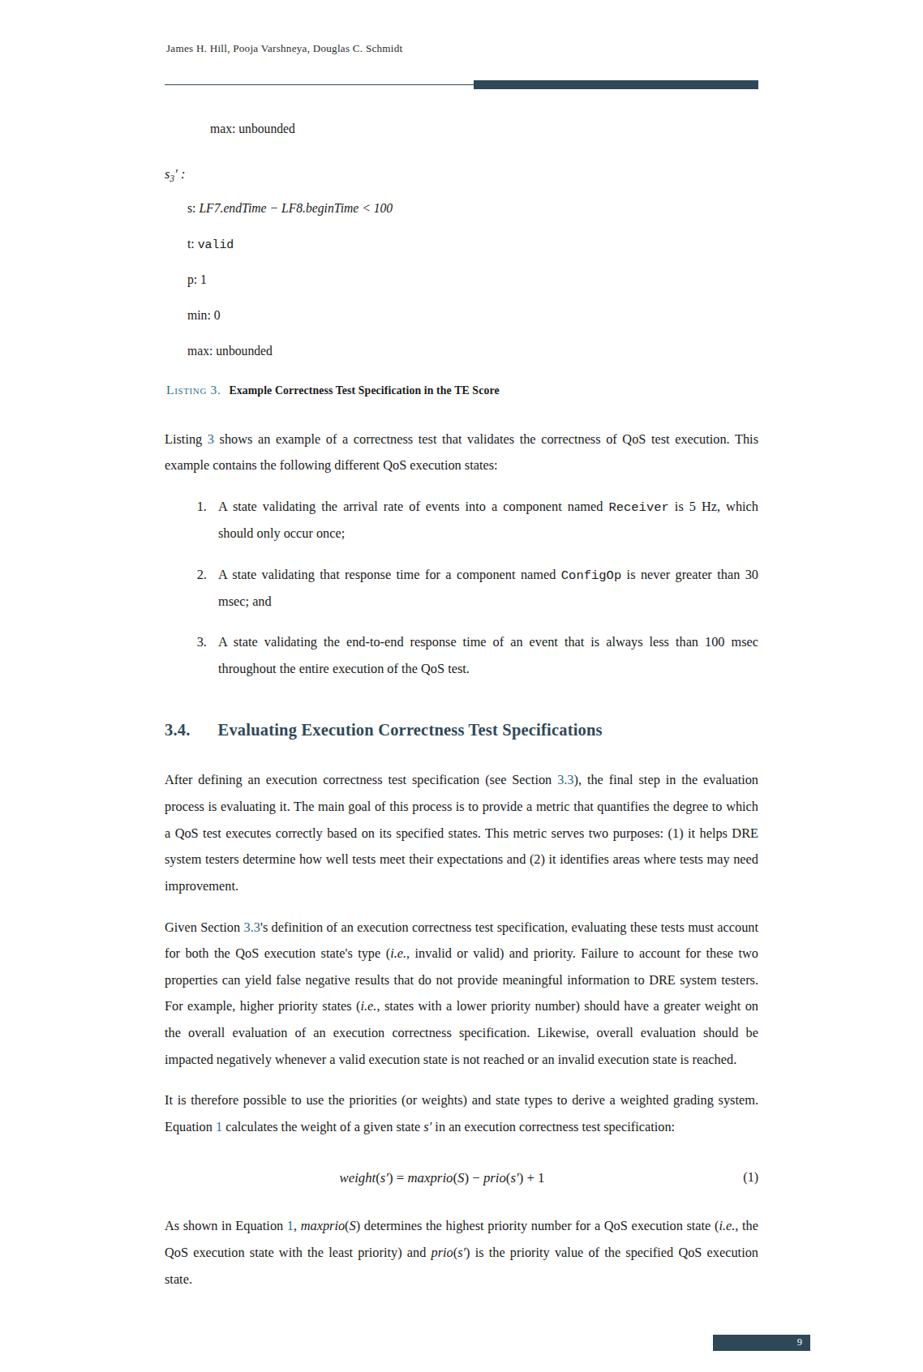James H. Hill, Pooja Varshneya, Douglas C. Schmidt
max: unbounded
s3′ :
s: LF7.endTime − LF8.beginTime < 100
t: valid
p: 1
min: 0
max: unbounded
Listing 3. Example Correctness Test Specification in the TE Score
Listing 3 shows an example of a correctness test that validates the correctness of QoS test execution. This example contains the following different QoS execution states:
A state validating the arrival rate of events into a component named Receiver is 5 Hz, which should only occur once;
A state validating that response time for a component named ConfigOp is never greater than 30 msec; and
A state validating the end-to-end response time of an event that is always less than 100 msec throughout the entire execution of the QoS test.
3.4. Evaluating Execution Correctness Test Specifications
After defining an execution correctness test specification (see Section 3.3), the final step in the evaluation process is evaluating it. The main goal of this process is to provide a metric that quantifies the degree to which a QoS test executes correctly based on its specified states. This metric serves two purposes: (1) it helps DRE system testers determine how well tests meet their expectations and (2) it identifies areas where tests may need improvement.
Given Section 3.3's definition of an execution correctness test specification, evaluating these tests must account for both the QoS execution state's type (i.e., invalid or valid) and priority. Failure to account for these two properties can yield false negative results that do not provide meaningful information to DRE system testers. For example, higher priority states (i.e., states with a lower priority number) should have a greater weight on the overall evaluation of an execution correctness specification. Likewise, overall evaluation should be impacted negatively whenever a valid execution state is not reached or an invalid execution state is reached.
It is therefore possible to use the priorities (or weights) and state types to derive a weighted grading system. Equation 1 calculates the weight of a given state s′ in an execution correctness test specification:
weight(s′) = maxprio(S) − prio(s′) + 1
(1)
As shown in Equation 1, maxprio(S) determines the highest priority number for a QoS execution state (i.e., the QoS execution state with the least priority) and prio(s′) is the priority value of the specified QoS execution state.
9